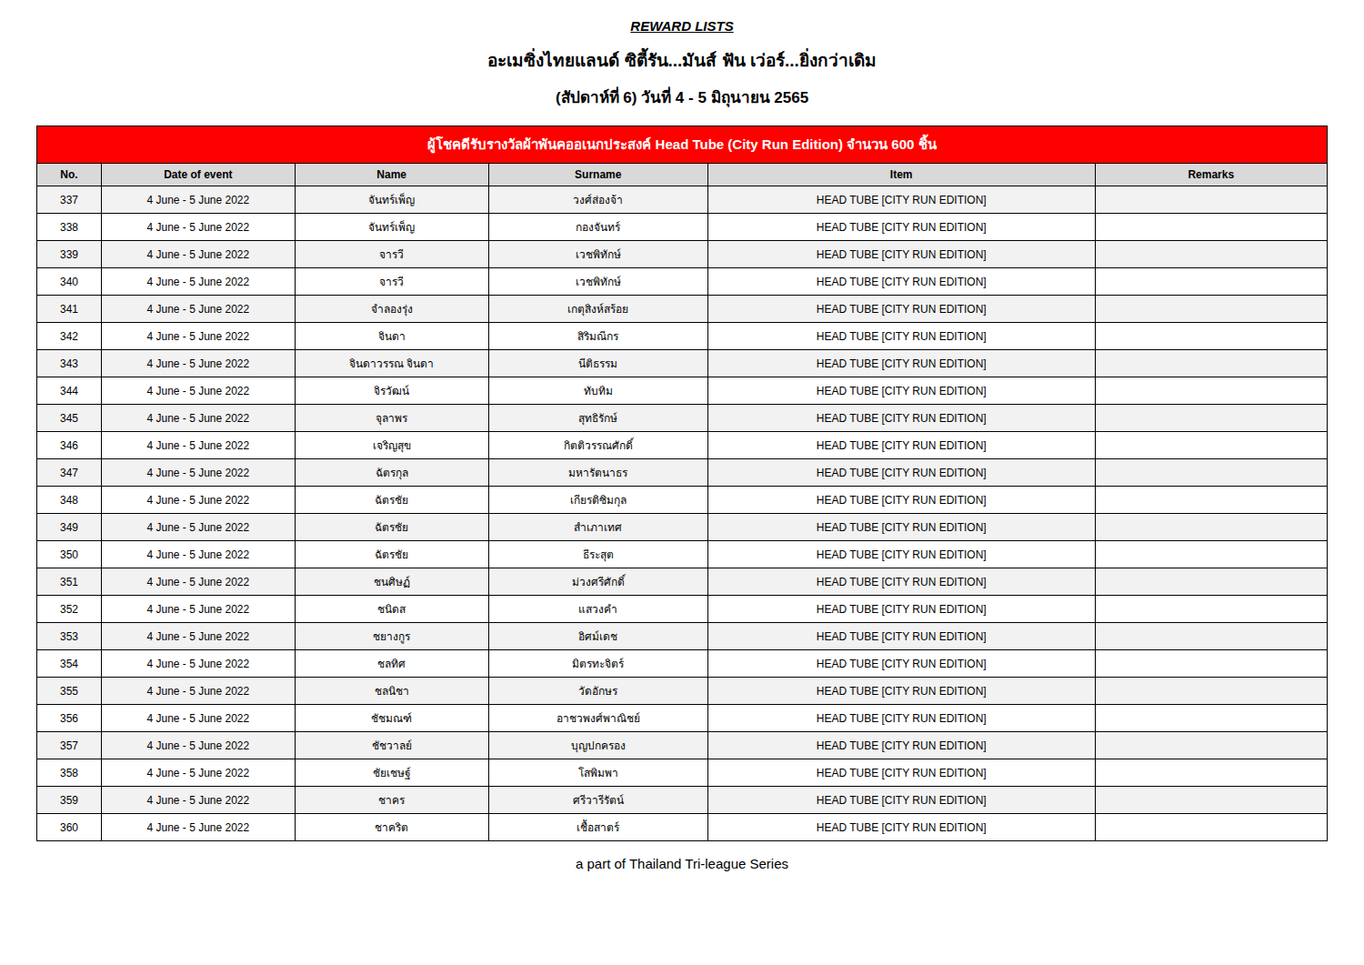REWARD LISTS
อะเมซิ่งไทยแลนด์ ซิตี้รัน...มันส์ ฟัน เว่อร์...ยิ่งกว่าเดิม
(สัปดาห์ที่ 6) วันที่ 4 - 5 มิถุนายน 2565
| ผู้โชคดีรับรางวัลผ้าพันคออเนกประสงค์ Head Tube (City Run Edition) จำนวน 600 ชิ้น |
| --- |
| No. | Date of event | Name | Surname | Item | Remarks |
| 337 | 4 June - 5 June 2022 | จันทร์เพ็ญ | วงศ์ส่องจ้า | HEAD TUBE [CITY RUN EDITION] | |
| 338 | 4 June - 5 June 2022 | จันทร์เพ็ญ | กองจันทร์ | HEAD TUBE [CITY RUN EDITION] | |
| 339 | 4 June - 5 June 2022 | จารวี | เวชพิทักษ์ | HEAD TUBE [CITY RUN EDITION] | |
| 340 | 4 June - 5 June 2022 | จารวี | เวชพิทักษ์ | HEAD TUBE [CITY RUN EDITION] | |
| 341 | 4 June - 5 June 2022 | จำลองรุ่ง | เกตุสิงห์สร้อย | HEAD TUBE [CITY RUN EDITION] | |
| 342 | 4 June - 5 June 2022 | จินดา | สิริมณีกร | HEAD TUBE [CITY RUN EDITION] | |
| 343 | 4 June - 5 June 2022 | จินดาวรรณ จินดา | นีติธรรม | HEAD TUBE [CITY RUN EDITION] | |
| 344 | 4 June - 5 June 2022 | จิรวัฒน์ | ทับทิม | HEAD TUBE [CITY RUN EDITION] | |
| 345 | 4 June - 5 June 2022 | จุลาพร | สุทธิรักษ์ | HEAD TUBE [CITY RUN EDITION] | |
| 346 | 4 June - 5 June 2022 | เจริญสุข | กิตติวรรณศักดิ์ | HEAD TUBE [CITY RUN EDITION] | |
| 347 | 4 June - 5 June 2022 | ฉัตรกุล | มหารัตนาธร | HEAD TUBE [CITY RUN EDITION] | |
| 348 | 4 June - 5 June 2022 | ฉัตรชัย | เกียรติซิมกุล | HEAD TUBE [CITY RUN EDITION] | |
| 349 | 4 June - 5 June 2022 | ฉัตรชัย | สำเภาเทศ | HEAD TUBE [CITY RUN EDITION] | |
| 350 | 4 June - 5 June 2022 | ฉัตรชัย | ธีระสุต | HEAD TUBE [CITY RUN EDITION] | |
| 351 | 4 June - 5 June 2022 | ชนศิษฏ์ | ม่วงศรีศักดิ์ | HEAD TUBE [CITY RUN EDITION] | |
| 352 | 4 June - 5 June 2022 | ชนิดส | แสวงคำ | HEAD TUBE [CITY RUN EDITION] | |
| 353 | 4 June - 5 June 2022 | ชยางกูร | อิศม์เดช | HEAD TUBE [CITY RUN EDITION] | |
| 354 | 4 June - 5 June 2022 | ชลทิศ | มิตรทะจิตร์ | HEAD TUBE [CITY RUN EDITION] | |
| 355 | 4 June - 5 June 2022 | ชลนิชา | วัดอักษร | HEAD TUBE [CITY RUN EDITION] | |
| 356 | 4 June - 5 June 2022 | ชัชมณฑ์ | อาชวพงศ์พาณิชย์ | HEAD TUBE [CITY RUN EDITION] | |
| 357 | 4 June - 5 June 2022 | ชัชวาลย์ | บุญปกครอง | HEAD TUBE [CITY RUN EDITION] | |
| 358 | 4 June - 5 June 2022 | ชัยเชษฐ์ | โสพิมพา | HEAD TUBE [CITY RUN EDITION] | |
| 359 | 4 June - 5 June 2022 | ชาคร | ศรีวารีรัตน์ | HEAD TUBE [CITY RUN EDITION] | |
| 360 | 4 June - 5 June 2022 | ชาคริต | เชื้อสาตร์ | HEAD TUBE [CITY RUN EDITION] | |
a part of Thailand Tri-league Series